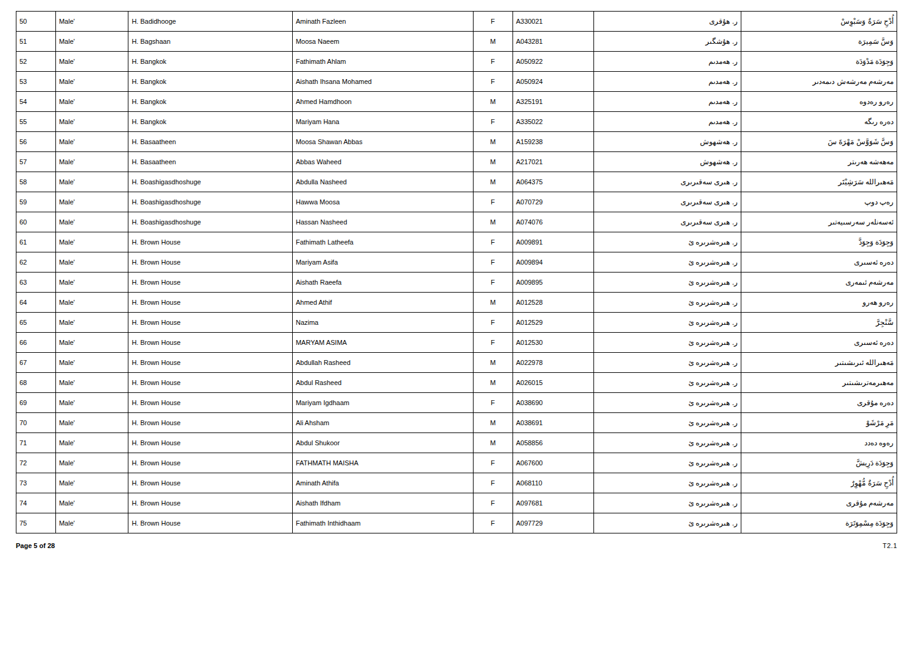| 50 | Male' | H. Badidhooge | Aminath Fazleen | F | A330021 | ر. ھۇقرى | أُدْحِ سَرَةٌ وَسَبْوِسْ |
| 51 | Male' | H. Bagshaan | Moosa Naeem | M | A043281 | ر. ھۇشگىر | وَسَّ سَمِيرَة |
| 52 | Male' | H. Bangkok | Fathimath Ahlam | F | A050922 | ر. ھەمدىم | وَجِوَدَة مَدْوَدَة |
| 53 | Male' | H. Bangkok | Aishath Ihsana Mohamed | F | A050924 | ر. ھەمدىم | مەرشەم مەرشەش دىمەدىر |
| 54 | Male' | H. Bangkok | Ahmed Hamdhoon | M | A325191 | ر. ھەمدىم | رەرو رەدوە |
| 55 | Male' | H. Bangkok | Mariyam Hana | F | A335022 | ر. ھەمدىم | دەرە رىگە |
| 56 | Male' | H. Basaatheen | Moosa Shawan Abbas | M | A159238 | ر. ھەشھوش | وَسَّ شَوَوَّسْ مَهْرَةَ سَ |
| 57 | Male' | H. Basaatheen | Abbas Waheed | M | A217021 | ر. ھەشھوش | مەھەشە ھەرىتر |
| 58 | Male' | H. Boashigasdhoshuge | Abdulla Nasheed | M | A064375 | ر. ھىرى سەقىرىرى | مَەھىراللە سَرَشِيْتَر |
| 59 | Male' | H. Boashigasdhoshuge | Hawwa Moosa | F | A070729 | ر. ھىرى سەقىرىرى | رەپ دوپ |
| 60 | Male' | H. Boashigasdhoshuge | Hassan Nasheed | M | A074076 | ر. ھىرى سەقىرىرى | ئەسەنلەر سەرسىيەتىر |
| 61 | Male' | H. Brown House | Fathimath Latheefa | F | A009891 | ر. ھىرەشرىرە ئ | وَجِوَدَة وَجِوَدَّ |
| 62 | Male' | H. Brown House | Mariyam Asifa | F | A009894 | ر. ھىرەشرىرە ئ | دەرە ئەسىرى |
| 63 | Male' | H. Brown House | Aishath Raeefa | F | A009895 | ر. ھىرەشرىرە ئ | مەرشەم ئىمەرى |
| 64 | Male' | H. Brown House | Ahmed Athif | M | A012528 | ر. ھىرەشرىرە ئ | رەرو ھەرو |
| 65 | Male' | H. Brown House | Nazima | F | A012529 | ر. ھىرەشرىرە ئ | سَّنْجِرَّ |
| 66 | Male' | H. Brown House | MARYAM ASIMA | F | A012530 | ر. ھىرەشرىرە ئ | دەرە ئەسىرى |
| 67 | Male' | H. Brown House | Abdullah Rasheed | M | A022978 | ر. ھىرەشرىرە ئ | مَەھىراللە ئىرىشىتىر |
| 68 | Male' | H. Brown House | Abdul Rasheed | M | A026015 | ر. ھىرەشرىرە ئ | مەھىرمەترىشىتىر |
| 69 | Male' | H. Brown House | Mariyam Igdhaam | F | A038690 | ر. ھىرەشرىرە ئ | دەرە مۇقرى |
| 70 | Male' | H. Brown House | Ali Ahsham | M | A038691 | ر. ھىرەشرىرە ئ | مَرِ مَرْشَوْ |
| 71 | Male' | H. Brown House | Abdul Shukoor | M | A058856 | ر. ھىرەشرىرە ئ | رەوە دەدد |
| 72 | Male' | H. Brown House | FATHMATH MAISHA | F | A067600 | ر. ھىرەشرىرە ئ | وَجِوَدَة دَرِيشَّ |
| 73 | Male' | H. Brown House | Aminath Athifa | F | A068110 | ر. ھىرەشرىرە ئ | أُدْحِ سَرَةٌ مُّهْوِرٌ |
| 74 | Male' | H. Brown House | Aishath Ifdham | F | A097681 | ر. ھىرەشرىرە ئ | مەرشەم مۇقرى |
| 75 | Male' | H. Brown House | Fathimath Inthidhaam | F | A097729 | ر. ھىرەشرىرە ئ | وَجِوَدَة مِسْمِوَتَرَة |
Page 5 of 28 T2.1